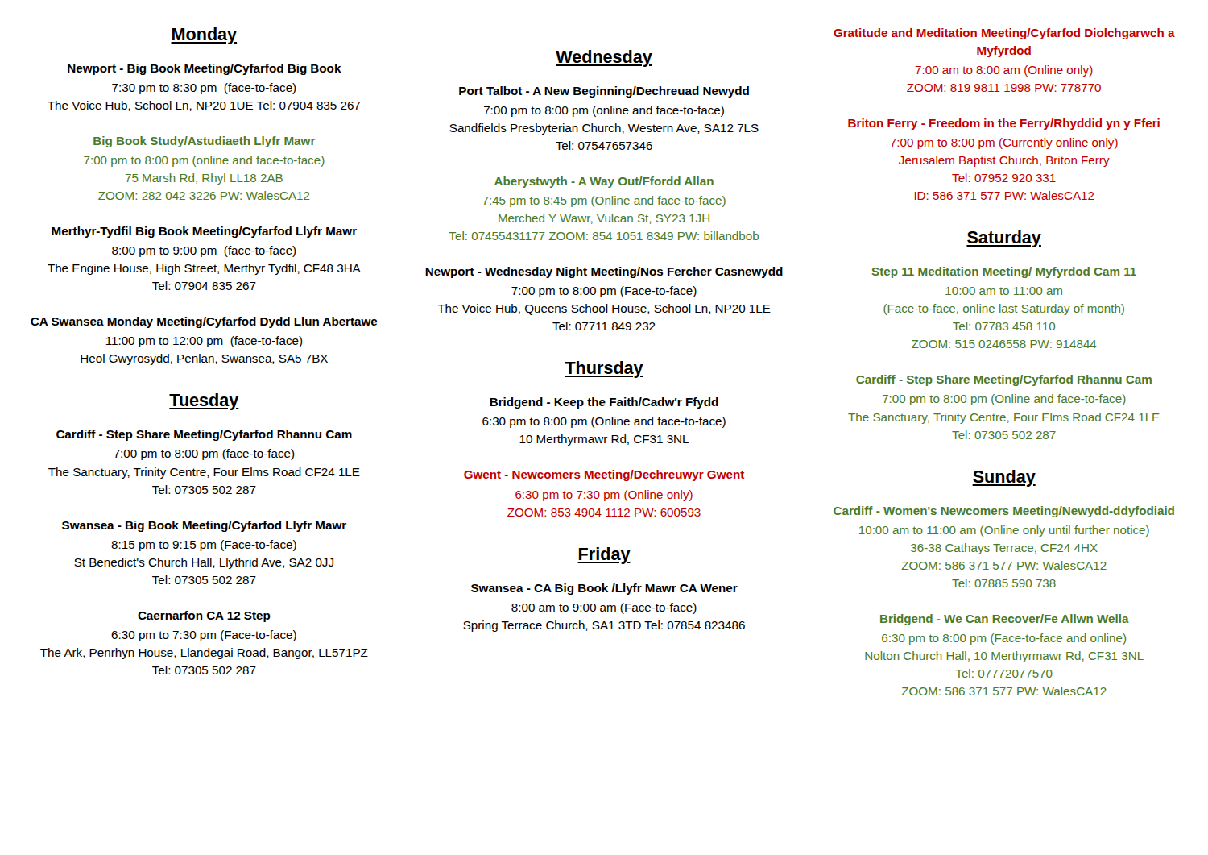Monday
Newport - Big Book Meeting/Cyfarfod Big Book 7:30 pm to 8:30 pm (face-to-face)
The Voice Hub, School Ln, NP20 1UE Tel: 07904 835 267
Big Book Study/Astudiaeth Llyfr Mawr 7:00 pm to 8:00 pm (online and face-to-face)
75 Marsh Rd, Rhyl LL18 2AB
ZOOM: 282 042 3226 PW: WalesCA12
Merthyr-Tydfil Big Book Meeting/Cyfarfod Llyfr Mawr 8:00 pm to 9:00 pm (face-to-face)
The Engine House, High Street, Merthyr Tydfil, CF48 3HA
Tel: 07904 835 267
CA Swansea Monday Meeting/Cyfarfod Dydd Llun Abertawe 11:00 pm to 12:00 pm (face-to-face)
Heol Gwyrosydd, Penlan, Swansea, SA5 7BX
Tuesday
Cardiff - Step Share Meeting/Cyfarfod Rhannu Cam 7:00 pm to 8:00 pm (face-to-face)
The Sanctuary, Trinity Centre, Four Elms Road CF24 1LE
Tel: 07305 502 287
Swansea - Big Book Meeting/Cyfarfod Llyfr Mawr 8:15 pm to 9:15 pm (Face-to-face)
St Benedict's Church Hall, Llythrid Ave, SA2 0JJ
Tel: 07305 502 287
Caernarfon CA 12 Step 6:30 pm to 7:30 pm (Face-to-face)
The Ark, Penrhyn House, Llandegai Road, Bangor, LL571PZ
Tel: 07305 502 287
Wednesday
Port Talbot - A New Beginning/Dechreuad Newydd 7:00 pm to 8:00 pm (online and face-to-face)
Sandfields Presbyterian Church, Western Ave, SA12 7LS
Tel: 07547657346
Aberystwyth - A Way Out/Ffordd Allan 7:45 pm to 8:45 pm (Online and face-to-face)
Merched Y Wawr, Vulcan St, SY23 1JH
Tel: 07455431177 ZOOM: 854 1051 8349 PW: billandbob
Newport - Wednesday Night Meeting/Nos Fercher Casnewydd 7:00 pm to 8:00 pm (Face-to-face)
The Voice Hub, Queens School House, School Ln, NP20 1LE
Tel: 07711 849 232
Thursday
Bridgend - Keep the Faith/Cadw'r Ffydd 6:30 pm to 8:00 pm (Online and face-to-face)
10 Merthyrmawr Rd, CF31 3NL
Gwent - Newcomers Meeting/Dechreuwyr Gwent 6:30 pm to 7:30 pm (Online only)
ZOOM: 853 4904 1112 PW: 600593
Friday
Swansea - CA Big Book /Llyfr Mawr CA Wener 8:00 am to 9:00 am (Face-to-face)
Spring Terrace Church, SA1 3TD Tel: 07854 823486
Gratitude and Meditation Meeting/Cyfarfod Diolchgarwch a Myfyrdod 7:00 am to 8:00 am (Online only)
ZOOM: 819 9811 1998 PW: 778770
Briton Ferry - Freedom in the Ferry/Rhyddid yn y Fferi 7:00 pm to 8:00 pm (Currently online only)
Jerusalem Baptist Church, Briton Ferry
Tel: 07952 920 331
ID: 586 371 577 PW: WalesCA12
Saturday
Step 11 Meditation Meeting/ Myfyrdod Cam 11 10:00 am to 11:00 am
(Face-to-face, online last Saturday of month)
Tel: 07783 458 110
ZOOM: 515 0246558 PW: 914844
Cardiff - Step Share Meeting/Cyfarfod Rhannu Cam 7:00 pm to 8:00 pm (Online and face-to-face)
The Sanctuary, Trinity Centre, Four Elms Road CF24 1LE
Tel: 07305 502 287
Sunday
Cardiff - Women's Newcomers Meeting/Newydd-ddyfodiaid 10:00 am to 11:00 am (Online only until further notice)
36-38 Cathays Terrace, CF24 4HX
ZOOM: 586 371 577 PW: WalesCA12
Tel: 07885 590 738
Bridgend - We Can Recover/Fe Allwn Wella 6:30 pm to 8:00 pm (Face-to-face and online)
Nolton Church Hall, 10 Merthyrmawr Rd, CF31 3NL
Tel: 07772077570
ZOOM: 586 371 577 PW: WalesCA12